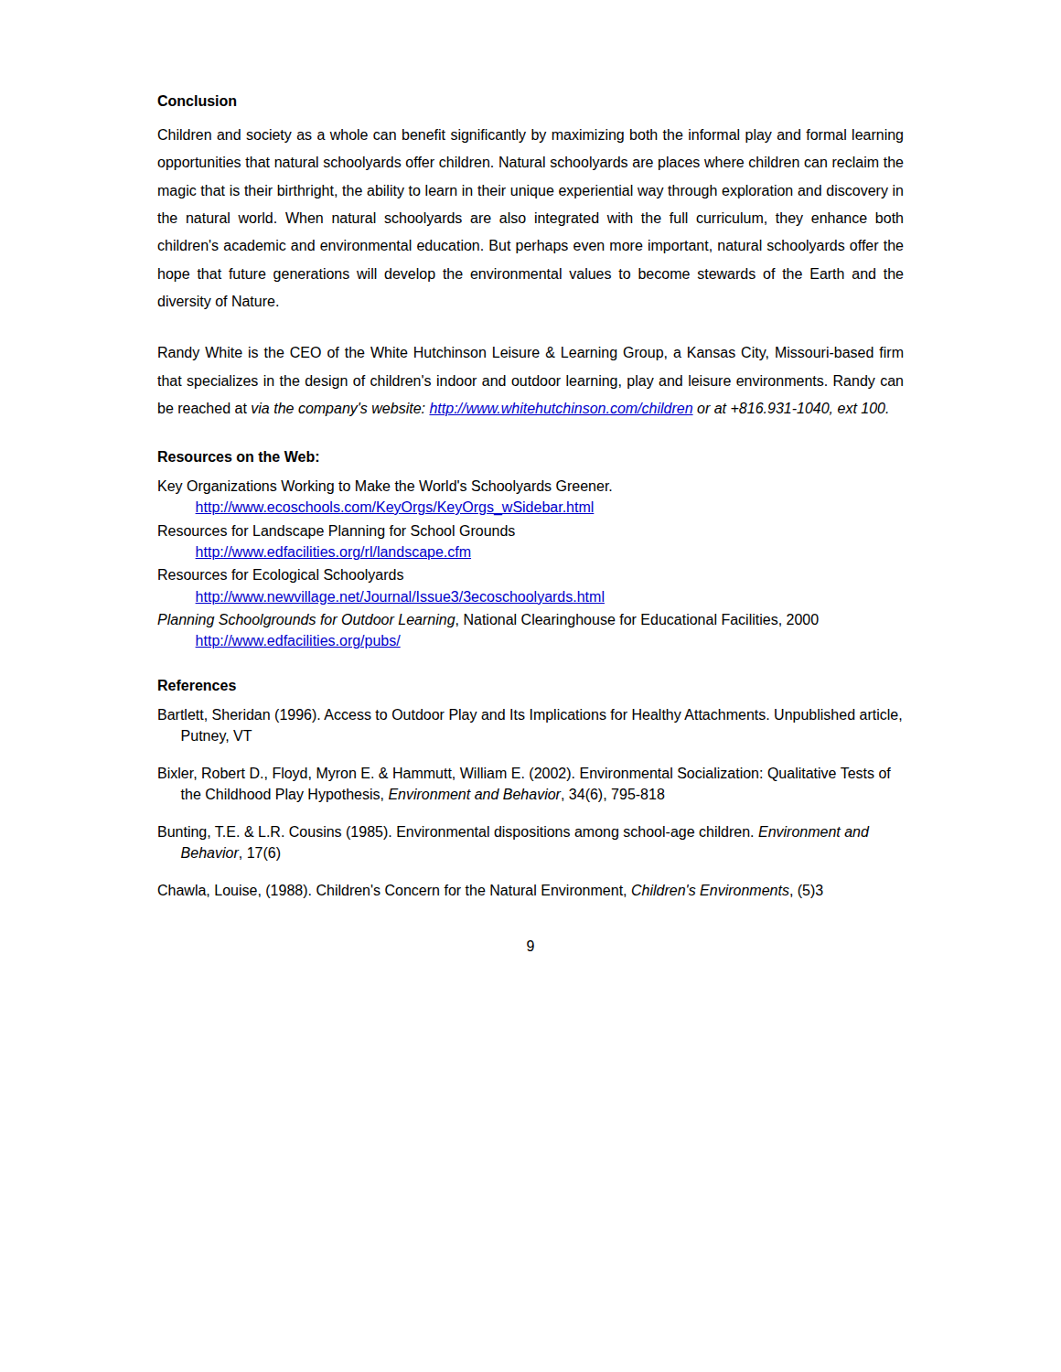Conclusion
Children and society as a whole can benefit significantly by maximizing both the informal play and formal learning opportunities that natural schoolyards offer children. Natural schoolyards are places where children can reclaim the magic that is their birthright, the ability to learn in their unique experiential way through exploration and discovery in the natural world. When natural schoolyards are also integrated with the full curriculum, they enhance both children's academic and environmental education. But perhaps even more important, natural schoolyards offer the hope that future generations will develop the environmental values to become stewards of the Earth and the diversity of Nature.
Randy White is the CEO of the White Hutchinson Leisure & Learning Group, a Kansas City, Missouri-based firm that specializes in the design of children's indoor and outdoor learning, play and leisure environments. Randy can be reached at via the company's website: http://www.whitehutchinson.com/children or at +816.931-1040, ext 100.
Resources on the Web:
Key Organizations Working to Make the World's Schoolyards Greener. http://www.ecoschools.com/KeyOrgs/KeyOrgs_wSidebar.html
Resources for Landscape Planning for School Grounds http://www.edfacilities.org/rl/landscape.cfm
Resources for Ecological Schoolyards http://www.newvillage.net/Journal/Issue3/3ecoschoolyards.html
Planning Schoolgrounds for Outdoor Learning, National Clearinghouse for Educational Facilities, 2000 http://www.edfacilities.org/pubs/
References
Bartlett, Sheridan (1996). Access to Outdoor Play and Its Implications for Healthy Attachments. Unpublished article, Putney, VT
Bixler, Robert D., Floyd, Myron E. & Hammutt, William E. (2002). Environmental Socialization: Qualitative Tests of the Childhood Play Hypothesis, Environment and Behavior, 34(6), 795-818
Bunting, T.E. & L.R. Cousins (1985). Environmental dispositions among school-age children. Environment and Behavior, 17(6)
Chawla, Louise, (1988). Children's Concern for the Natural Environment, Children's Environments, (5)3
9